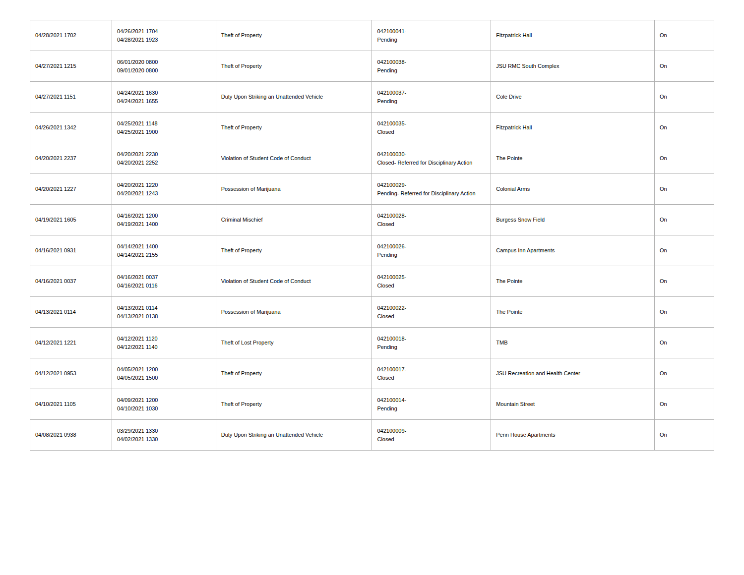| 04/28/2021 1702 | 04/26/2021 1704 04/28/2021 1923 | Theft of Property | 042100041- Pending | Fitzpatrick Hall | On |
| 04/27/2021 1215 | 06/01/2020 0800 09/01/2020 0800 | Theft of Property | 042100038- Pending | JSU RMC South Complex | On |
| 04/27/2021 1151 | 04/24/2021 1630 04/24/2021 1655 | Duty Upon Striking an Unattended Vehicle | 042100037- Pending | Cole Drive | On |
| 04/26/2021 1342 | 04/25/2021 1148 04/25/2021 1900 | Theft of Property | 042100035- Closed | Fitzpatrick Hall | On |
| 04/20/2021 2237 | 04/20/2021 2230 04/20/2021 2252 | Violation of Student Code of Conduct | 042100030- Closed- Referred for Disciplinary Action | The Pointe | On |
| 04/20/2021 1227 | 04/20/2021 1220 04/20/2021 1243 | Possession of Marijuana | 042100029- Pending- Referred for Disciplinary Action | Colonial Arms | On |
| 04/19/2021 1605 | 04/16/2021 1200 04/19/2021 1400 | Criminal Mischief | 042100028- Closed | Burgess Snow Field | On |
| 04/16/2021 0931 | 04/14/2021 1400 04/14/2021 2155 | Theft of Property | 042100026- Pending | Campus Inn Apartments | On |
| 04/16/2021 0037 | 04/16/2021 0037 04/16/2021 0116 | Violation of Student Code of Conduct | 042100025- Closed | The Pointe | On |
| 04/13/2021 0114 | 04/13/2021 0114 04/13/2021 0138 | Possession of Marijuana | 042100022- Closed | The Pointe | On |
| 04/12/2021 1221 | 04/12/2021 1120 04/12/2021 1140 | Theft of Lost Property | 042100018- Pending | TMB | On |
| 04/12/2021 0953 | 04/05/2021 1200 04/05/2021 1500 | Theft of Property | 042100017- Closed | JSU Recreation and Health Center | On |
| 04/10/2021 1105 | 04/09/2021 1200 04/10/2021 1030 | Theft of Property | 042100014- Pending | Mountain Street | On |
| 04/08/2021 0938 | 03/29/2021 1330 04/02/2021 1330 | Duty Upon Striking an Unattended Vehicle | 042100009- Closed | Penn House Apartments | On |